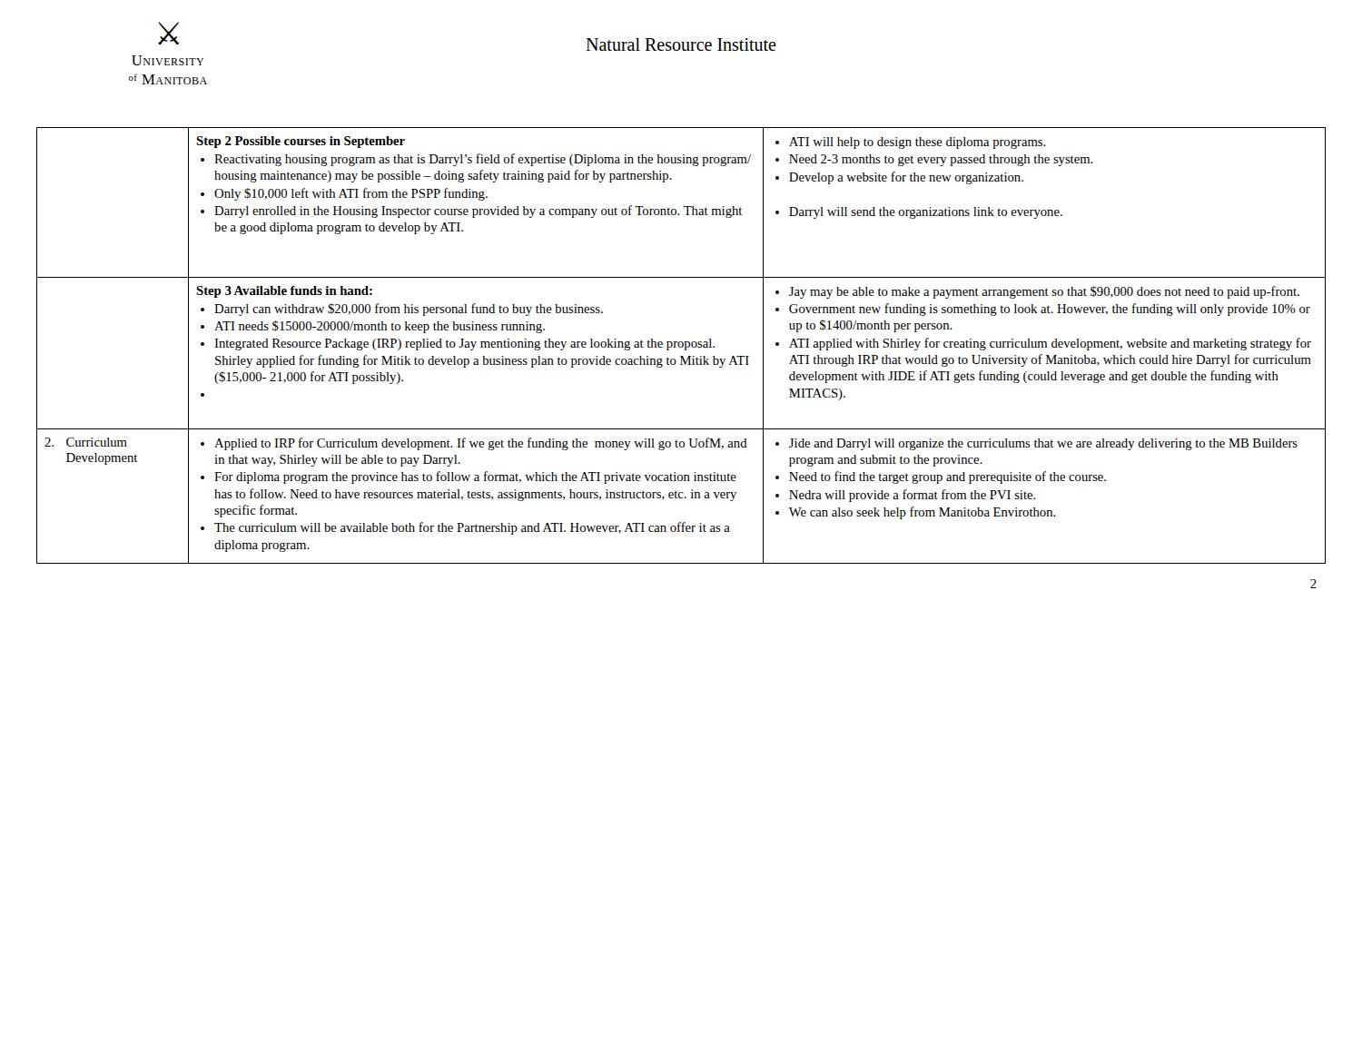⚔
University
of Manitoba
Natural Resource Institute
| | Step 2 Possible courses in September Reactivating housing program as that is Darryl’s field of expertise (Diploma in the housing program/ housing maintenance) may be possible – doing safety training paid for by partnership. Only $10,000 left with ATI from the PSPP funding. Darryl enrolled in the Housing Inspector course provided by a company out of Toronto. That might be a good diploma program to develop by ATI. | ATI will help to design these diploma programs. Need 2-3 months to get every passed through the system. Develop a website for the new organization. Darryl will send the organizations link to everyone. |
| | Step 3 Available funds in hand: Darryl can withdraw $20,000 from his personal fund to buy the business. ATI needs $15000-20000/month to keep the business running. Integrated Resource Package (IRP) replied to Jay mentioning they are looking at the proposal. Shirley applied for funding for Mitik to develop a business plan to provide coaching to Mitik by ATI ($15,000- 21,000 for ATI possibly). | Jay may be able to make a payment arrangement so that $90,000 does not need to paid up-front. Government new funding is something to look at. However, the funding will only provide 10% or up to $1400/month per person. ATI applied with Shirley for creating curriculum development, website and marketing strategy for ATI through IRP that would go to University of Manitoba, which could hire Darryl for curriculum development with JIDE if ATI gets funding (could leverage and get double the funding with MITACS). |
| 2. Curriculum Development | Applied to IRP for Curriculum development. If we get the funding the money will go to UofM, and in that way, Shirley will be able to pay Darryl. For diploma program the province has to follow a format, which the ATI private vocation institute has to follow. Need to have resources material, tests, assignments, hours, instructors, etc. in a very specific format. The curriculum will be available both for the Partnership and ATI. However, ATI can offer it as a diploma program. | Jide and Darryl will organize the curriculums that we are already delivering to the MB Builders program and submit to the province. Need to find the target group and prerequisite of the course. Nedra will provide a format from the PVI site. We can also seek help from Manitoba Envirothon. |
2